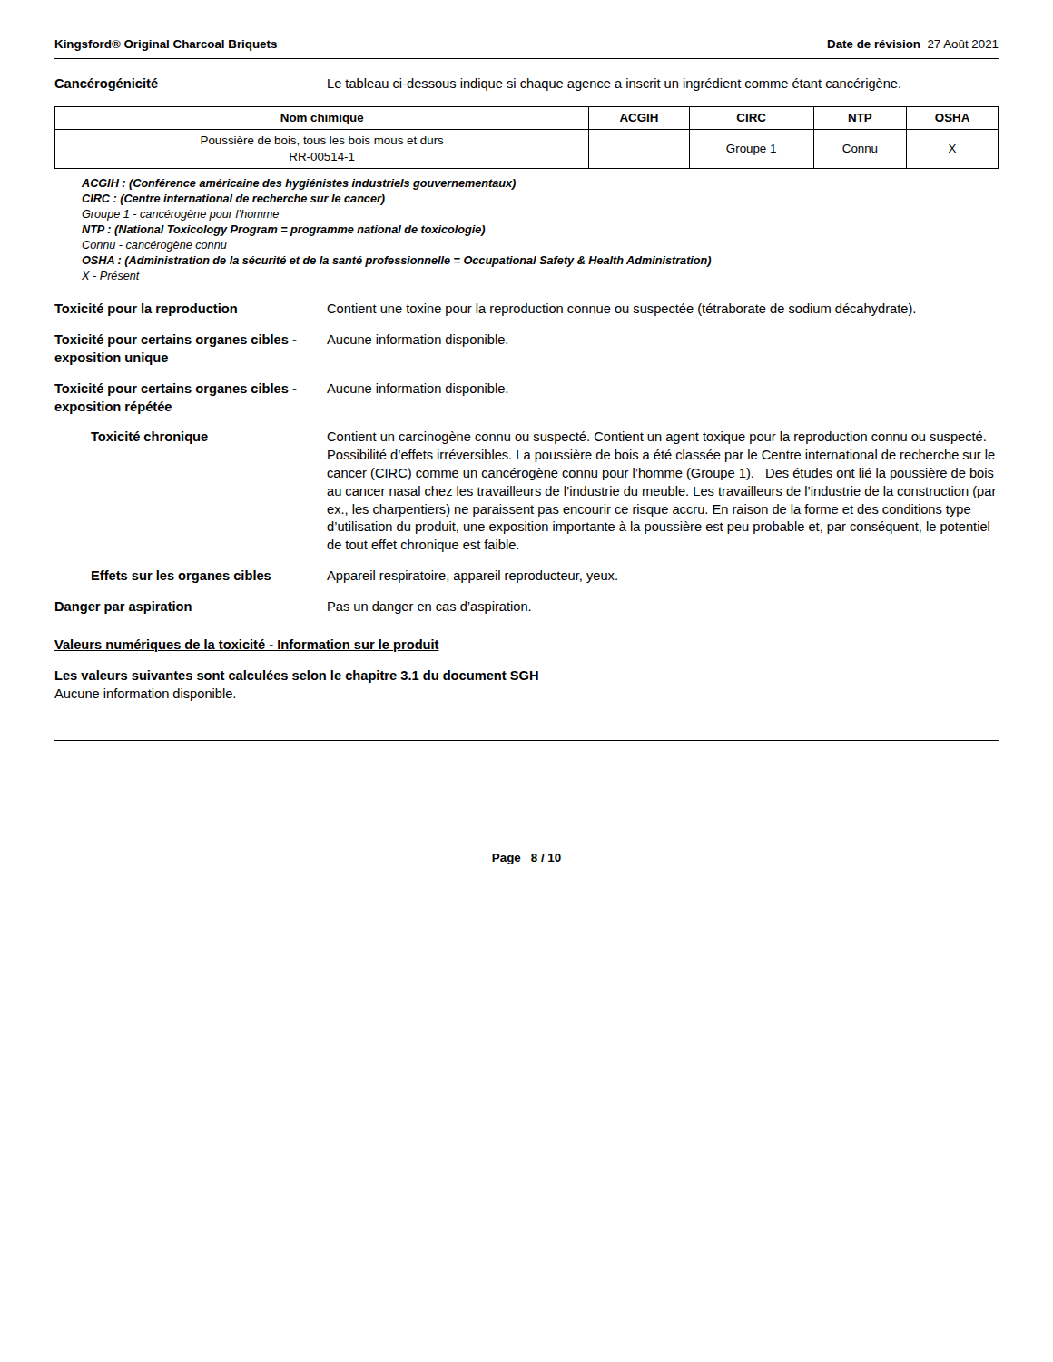Kingsford® Original Charcoal Briquets
Date de révision 27 Août 2021
Cancérogénicité
Le tableau ci-dessous indique si chaque agence a inscrit un ingrédient comme étant cancérigène.
| Nom chimique | ACGIH | CIRC | NTP | OSHA |
| --- | --- | --- | --- | --- |
| Poussière de bois, tous les bois mous et durs RR-00514-1 | | Groupe 1 | Connu | X |
ACGIH : (Conférence américaine des hygiénistes industriels gouvernementaux)
CIRC : (Centre international de recherche sur le cancer)
Groupe 1 - cancérogène pour l’homme
NTP : (National Toxicology Program = programme national de toxicologie)
Connu - cancérogène connu
OSHA : (Administration de la sécurité et de la santé professionnelle = Occupational Safety & Health Administration)
X - Présent
Toxicité pour la reproduction
Contient une toxine pour la reproduction connue ou suspectée (tétraborate de sodium décahydrate).
Toxicité pour certains organes cibles - exposition unique
Aucune information disponible.
Toxicité pour certains organes cibles - exposition répétée
Aucune information disponible.
Toxicité chronique
Contient un carcinogène connu ou suspecté. Contient un agent toxique pour la reproduction connu ou suspecté. Possibilité d’effets irréversibles. La poussière de bois a été classée par le Centre international de recherche sur le cancer (CIRC) comme un cancérogène connu pour l’homme (Groupe 1). Des études ont lié la poussière de bois au cancer nasal chez les travailleurs de l’industrie du meuble. Les travailleurs de l’industrie de la construction (par ex., les charpentiers) ne paraissent pas encourir ce risque accru. En raison de la forme et des conditions type d’utilisation du produit, une exposition importante à la poussière est peu probable et, par conséquent, le potentiel de tout effet chronique est faible.
Effets sur les organes cibles
Appareil respiratoire, appareil reproducteur, yeux.
Danger par aspiration
Pas un danger en cas d’aspiration.
Valeurs numériques de la toxicité - Information sur le produit
Les valeurs suivantes sont calculées selon le chapitre 3.1 du document SGH
Aucune information disponible.
Page 8 / 10